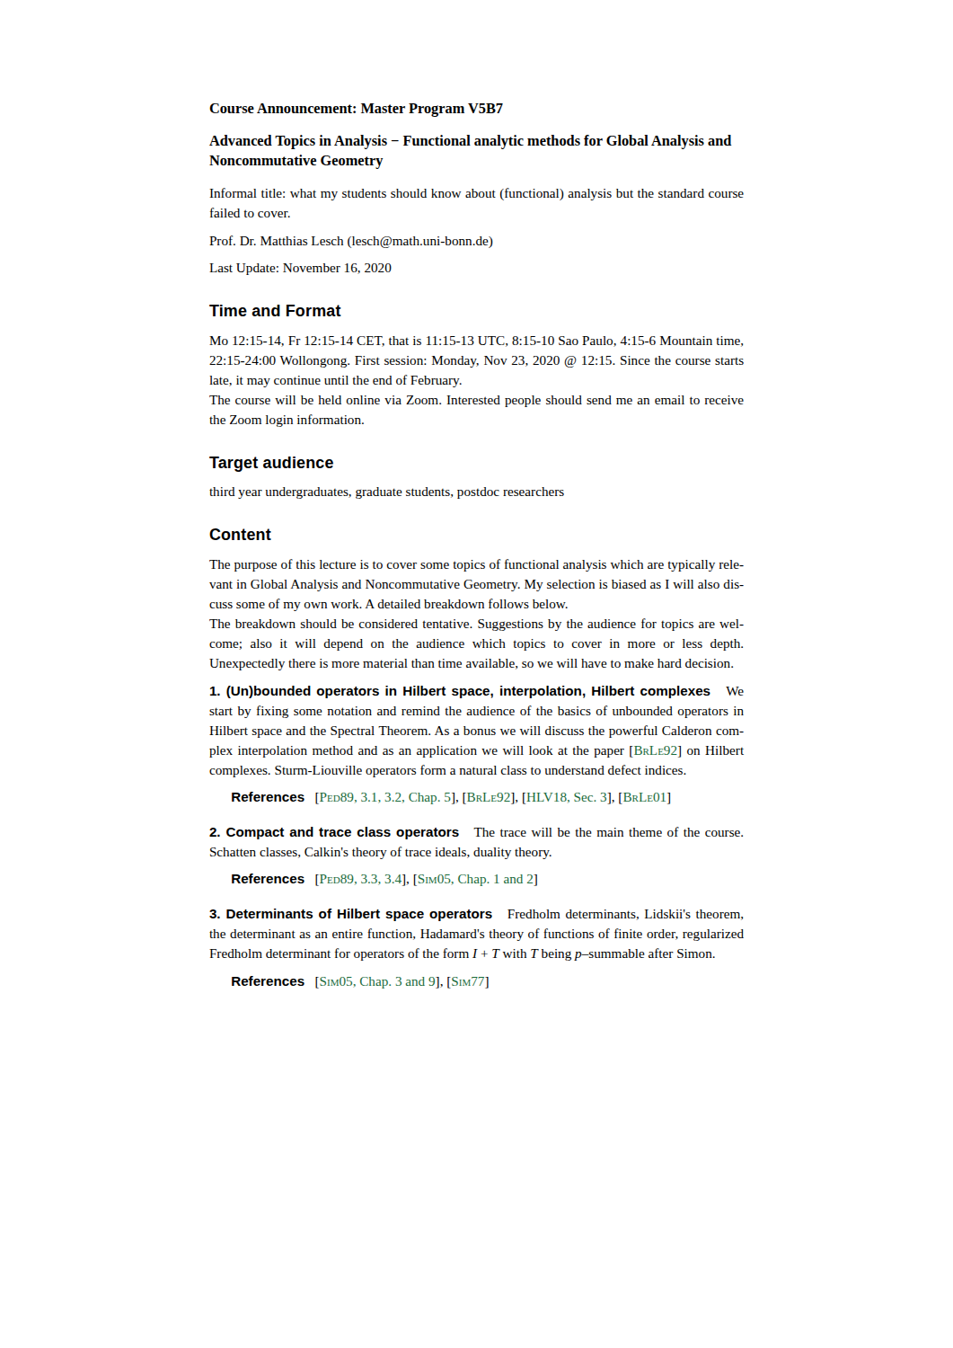Course Announcement: Master Program V5B7
Advanced Topics in Analysis − Functional analytic methods for Global Analysis and Noncommutative Geometry
Informal title: what my students should know about (functional) analysis but the standard course failed to cover.
Prof. Dr. Matthias Lesch (lesch@math.uni-bonn.de)
Last Update: November 16, 2020
Time and Format
Mo 12:15-14, Fr 12:15-14 CET, that is 11:15-13 UTC, 8:15-10 Sao Paulo, 4:15-6 Mountain time, 22:15-24:00 Wollongong. First session: Monday, Nov 23, 2020 @ 12:15. Since the course starts late, it may continue until the end of February.
The course will be held online via Zoom. Interested people should send me an email to receive the Zoom login information.
Target audience
third year undergraduates, graduate students, postdoc researchers
Content
The purpose of this lecture is to cover some topics of functional analysis which are typically relevant in Global Analysis and Noncommutative Geometry. My selection is biased as I will also discuss some of my own work. A detailed breakdown follows below.
The breakdown should be considered tentative. Suggestions by the audience for topics are welcome; also it will depend on the audience which topics to cover in more or less depth. Unexpectedly there is more material than time available, so we will have to make hard decision.
1. (Un)bounded operators in Hilbert space, interpolation, Hilbert complexes We start by fixing some notation and remind the audience of the basics of unbounded operators in Hilbert space and the Spectral Theorem. As a bonus we will discuss the powerful Calderon complex interpolation method and as an application we will look at the paper [BrLe92] on Hilbert complexes. Sturm-Liouville operators form a natural class to understand defect indices.
References [Ped89, 3.1, 3.2, Chap. 5], [BrLe92], [HLV18, Sec. 3], [BrLe01]
2. Compact and trace class operators The trace will be the main theme of the course. Schatten classes, Calkin's theory of trace ideals, duality theory.
References [Ped89, 3.3, 3.4], [Sim05, Chap. 1 and 2]
3. Determinants of Hilbert space operators Fredholm determinants, Lidskii's theorem, the determinant as an entire function, Hadamard's theory of functions of finite order, regularized Fredholm determinant for operators of the form I + T with T being p–summable after Simon.
References [Sim05, Chap. 3 and 9], [Sim77]